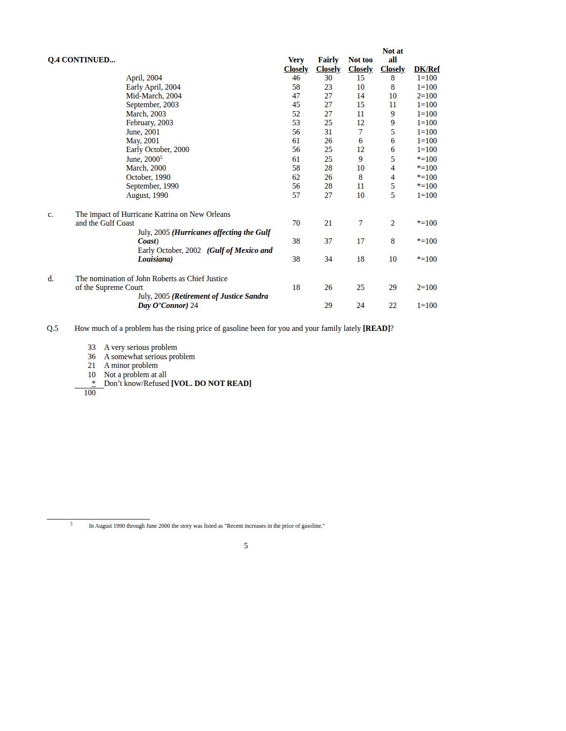| Q.4 CONTINUED... | Very | Fairly | Not too | Not at all | |
| | Closely | Closely | Closely | Closely | DK/Ref |
| | April, 2004 | 46 | 30 | 15 | 8 | 1=100 |
| | Early April, 2004 | 58 | 23 | 10 | 8 | 1=100 |
| | Mid-March, 2004 | 47 | 27 | 14 | 10 | 2=100 |
| | September, 2003 | 45 | 27 | 15 | 11 | 1=100 |
| | March, 2003 | 52 | 27 | 11 | 9 | 1=100 |
| | February, 2003 | 53 | 25 | 12 | 9 | 1=100 |
| | June, 2001 | 56 | 31 | 7 | 5 | 1=100 |
| | May, 2001 | 61 | 26 | 6 | 6 | 1=100 |
| | Early October, 2000 | 56 | 25 | 12 | 6 | 1=100 |
| | June, 2000 5 | 61 | 25 | 9 | 5 | *=100 |
| | March, 2000 | 58 | 28 | 10 | 4 | *=100 |
| | October, 1990 | 62 | 26 | 8 | 4 | *=100 |
| | September, 1990 | 56 | 28 | 11 | 5 | *=100 |
| | August, 1990 | 57 | 27 | 10 | 5 | 1=100 |
| c. | The impact of Hurricane Katrina on New Orleans | | | | | |
| | and the Gulf Coast | 70 | 21 | 7 | 2 | *=100 |
| | July, 2005 (Hurricanes affecting the Gulf Coast ) | 38 | 37 | 17 | 8 | *=100 |
| | Early October, 2002 (Gulf of Mexico and Louisiana) | 38 | 34 | 18 | 10 | *=100 |
| d. | The nomination of John Roberts as Chief Justice | | | | | |
| | of the Supreme Court | 18 | 26 | 25 | 29 | 2=100 |
| | July, 2005 (Retirement of Justice Sandra Day O’Connor) 24 | | 29 | 24 | 22 | 1=100 |
| Q.5 | How much of a problem has the rising price of gasoline been for you and your family lately [READ] ? |
| | 33 | A very serious problem |
| | 36 | A somewhat serious problem |
| | 21 | A minor problem |
| | 10 | Not a problem at all |
| | * | Don’t know/Refused [VOL. DO NOT READ] |
| | 100 | |
5 In August 1990 through June 2000 the story was listed as "Recent increases in the price of gasoline."
5